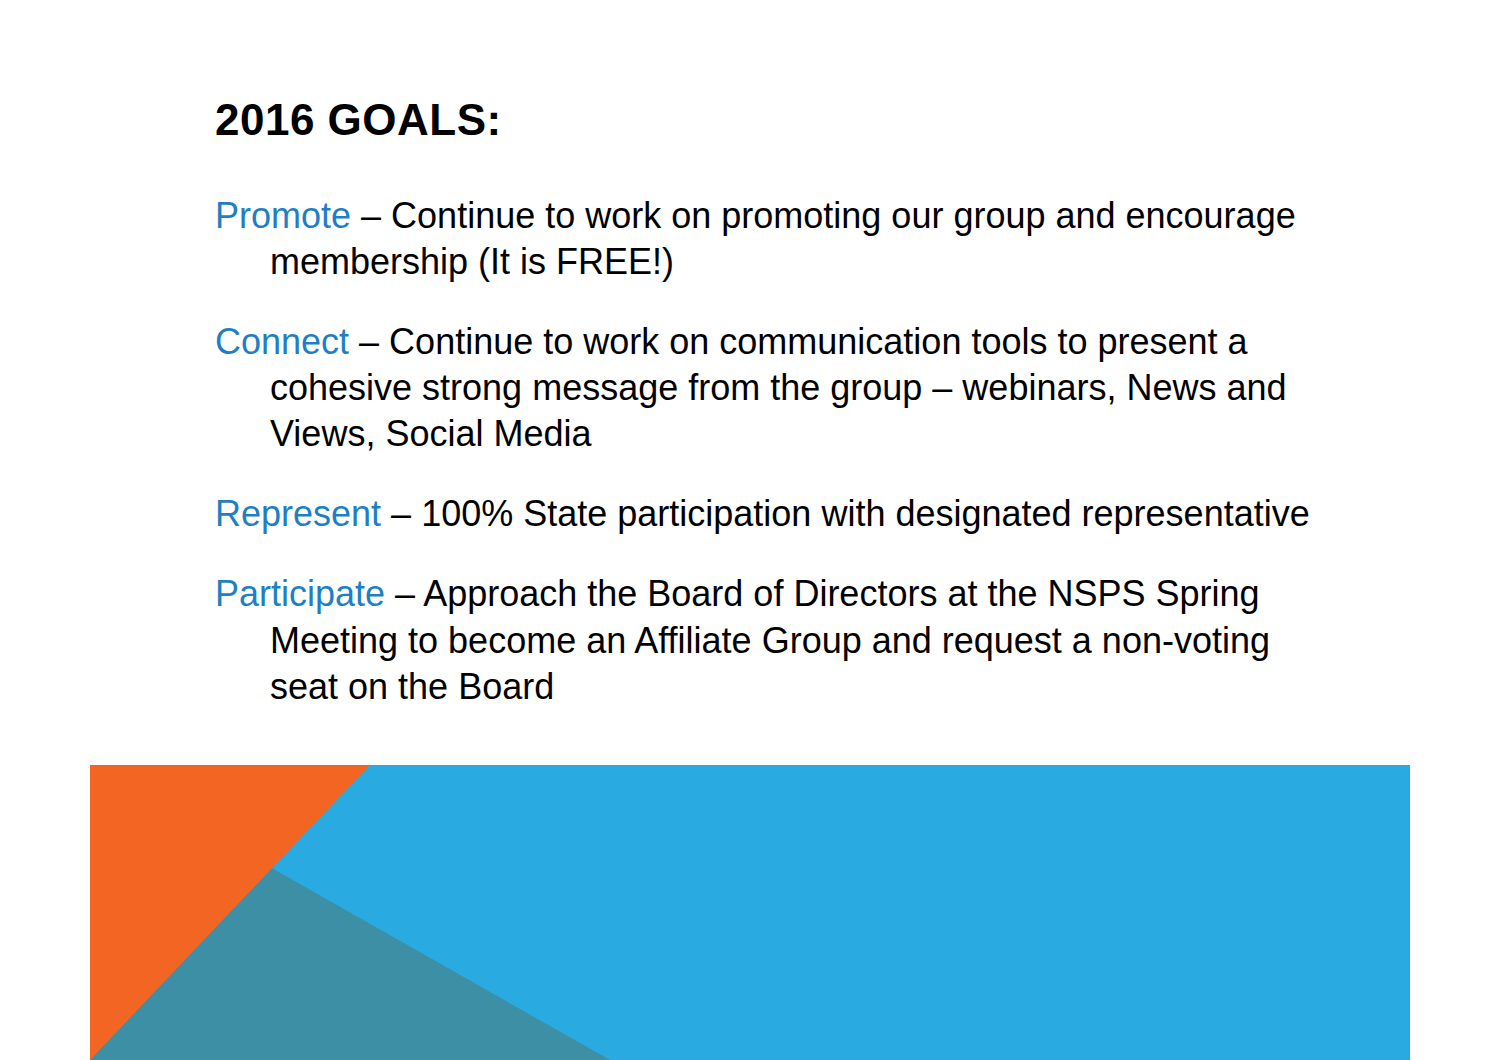2016 GOALS:
Promote – Continue to work on promoting our group and encourage membership (It is FREE!)
Connect – Continue to work on communication tools to present a cohesive strong message from the group – webinars, News and Views, Social Media
Represent – 100% State participation with designated representative
Participate – Approach the Board of Directors at the NSPS Spring Meeting to become an Affiliate Group and request a non-voting seat on the Board